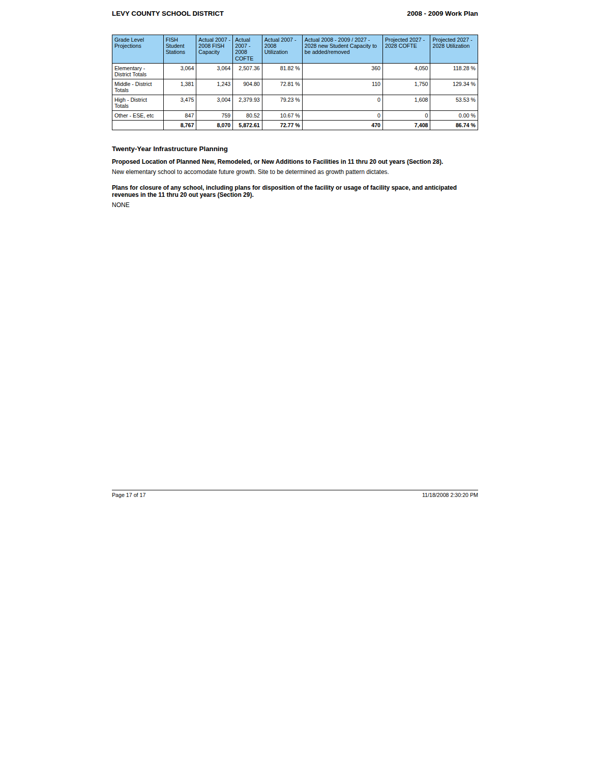LEVY COUNTY SCHOOL DISTRICT
2008 - 2009 Work Plan
| Grade Level Projections | FISH Student Stations | Actual 2007 - 2008 FISH Capacity | Actual 2007 - 2008 COFTE | Actual 2007 - 2008 Utilization | Actual 2008 - 2009 / 2027 - 2028 new Student Capacity to be added/removed | Projected 2027 - 2028 COFTE | Projected 2027 - 2028 Utilization |
| --- | --- | --- | --- | --- | --- | --- | --- |
| Elementary - District Totals | 3,064 | 3,064 | 2,507.36 | 81.82 % | 360 | 4,050 | 118.28 % |
| Middle - District Totals | 1,381 | 1,243 | 904.80 | 72.81 % | 110 | 1,750 | 129.34 % |
| High - District Totals | 3,475 | 3,004 | 2,379.93 | 79.23 % | 0 | 1,608 | 53.53 % |
| Other - ESE, etc | 847 | 759 | 80.52 | 10.67 % | 0 | 0 | 0.00 % |
| | 8,767 | 8,070 | 5,872.61 | 72.77 % | 470 | 7,408 | 86.74 % |
Twenty-Year Infrastructure Planning
Proposed Location of Planned New, Remodeled, or New Additions to Facilities in 11 thru 20 out years (Section 28).
New elementary school to accomodate future growth. Site to be determined as growth pattern dictates.
Plans for closure of any school, including plans for disposition of the facility or usage of facility space, and anticipated revenues in the 11 thru 20 out years (Section 29).
NONE
Page 17 of 17
11/18/2008 2:30:20 PM